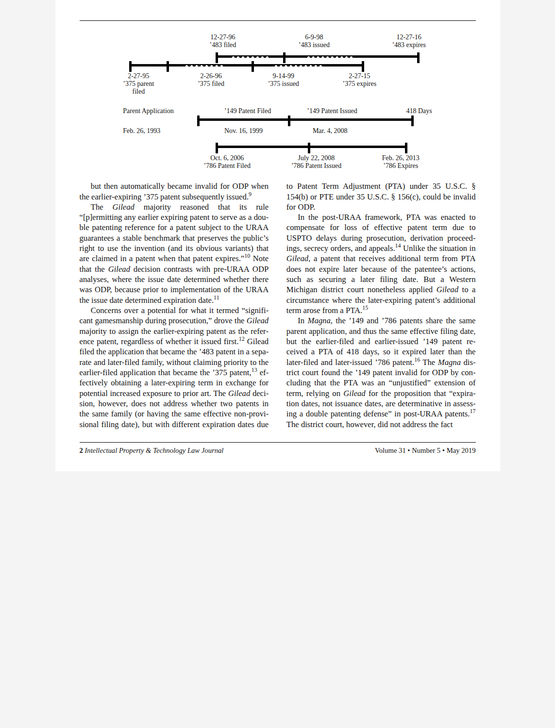12-27-96’483 filed
6-9-98’483 issued
12-27-16’483 expires
2-27-95’375 parent filed
2-26-96’375 filed
9-14-99’375 issued
2-27-15’375 expires
Parent Application
’149 Patent Filed
’149 Patent Issued
418 Days
Feb. 26, 1993
Nov. 16, 1999
Mar. 4, 2008
Oct. 6, 2006’786 Patent Filed
July 22, 2008’786 Patent Issued
Feb. 26, 2013’786 Expires
but then automatically became invalid for ODP when the earlier-expiring ’375 patent subsequently issued.9
The Gilead majority reasoned that its rule “[p]ermitting any earlier expiring patent to serve as a double patenting reference for a patent subject to the URAA guarantees a stable benchmark that preserves the public’s right to use the invention (and its obvious variants) that are claimed in a patent when that patent expires.”10 Note that the Gilead decision contrasts with pre-URAA ODP analyses, where the issue date determined whether there was ODP, because prior to implementation of the URAA the issue date determined expiration date.11
Concerns over a potential for what it termed “significant gamesmanship during prosecution,” drove the Gilead majority to assign the earlier-expiring patent as the reference patent, regardless of whether it issued first.12 Gilead filed the application that became the ’483 patent in a separate and later-filed family, without claiming priority to the earlier-filed application that became the ’375 patent,13 effectively obtaining a later-expiring term in exchange for potential increased exposure to prior art. The Gilead decision, however, does not address whether two patents in the same family (or having the same effective non-provisional filing date), but with different expiration dates due to Patent Term Adjustment (PTA) under 35 U.S.C. § 154(b) or PTE under 35 U.S.C. § 156(c), could be invalid for ODP.
In the post-URAA framework, PTA was enacted to compensate for loss of effective patent term due to USPTO delays during prosecution, derivation proceedings, secrecy orders, and appeals.14 Unlike the situation in Gilead, a patent that receives additional term from PTA does not expire later because of the patentee’s actions, such as securing a later filing date. But a Western Michigan district court nonetheless applied Gilead to a circumstance where the later-expiring patent’s additional term arose from a PTA.15
In Magna, the ’149 and ’786 patents share the same parent application, and thus the same effective filing date, but the earlier-filed and earlier-issued ’149 patent received a PTA of 418 days, so it expired later than the later-filed and later-issued ’786 patent.16 The Magna district court found the ’149 patent invalid for ODP by concluding that the PTA was an “unjustified” extension of term, relying on Gilead for the proposition that “expiration dates, not issuance dates, are determinative in assessing a double patenting defense” in post-URAA patents.17 The district court, however, did not address the fact
2 Intellectual Property & Technology Law Journal
Volume 31 • Number 5 • May 2019